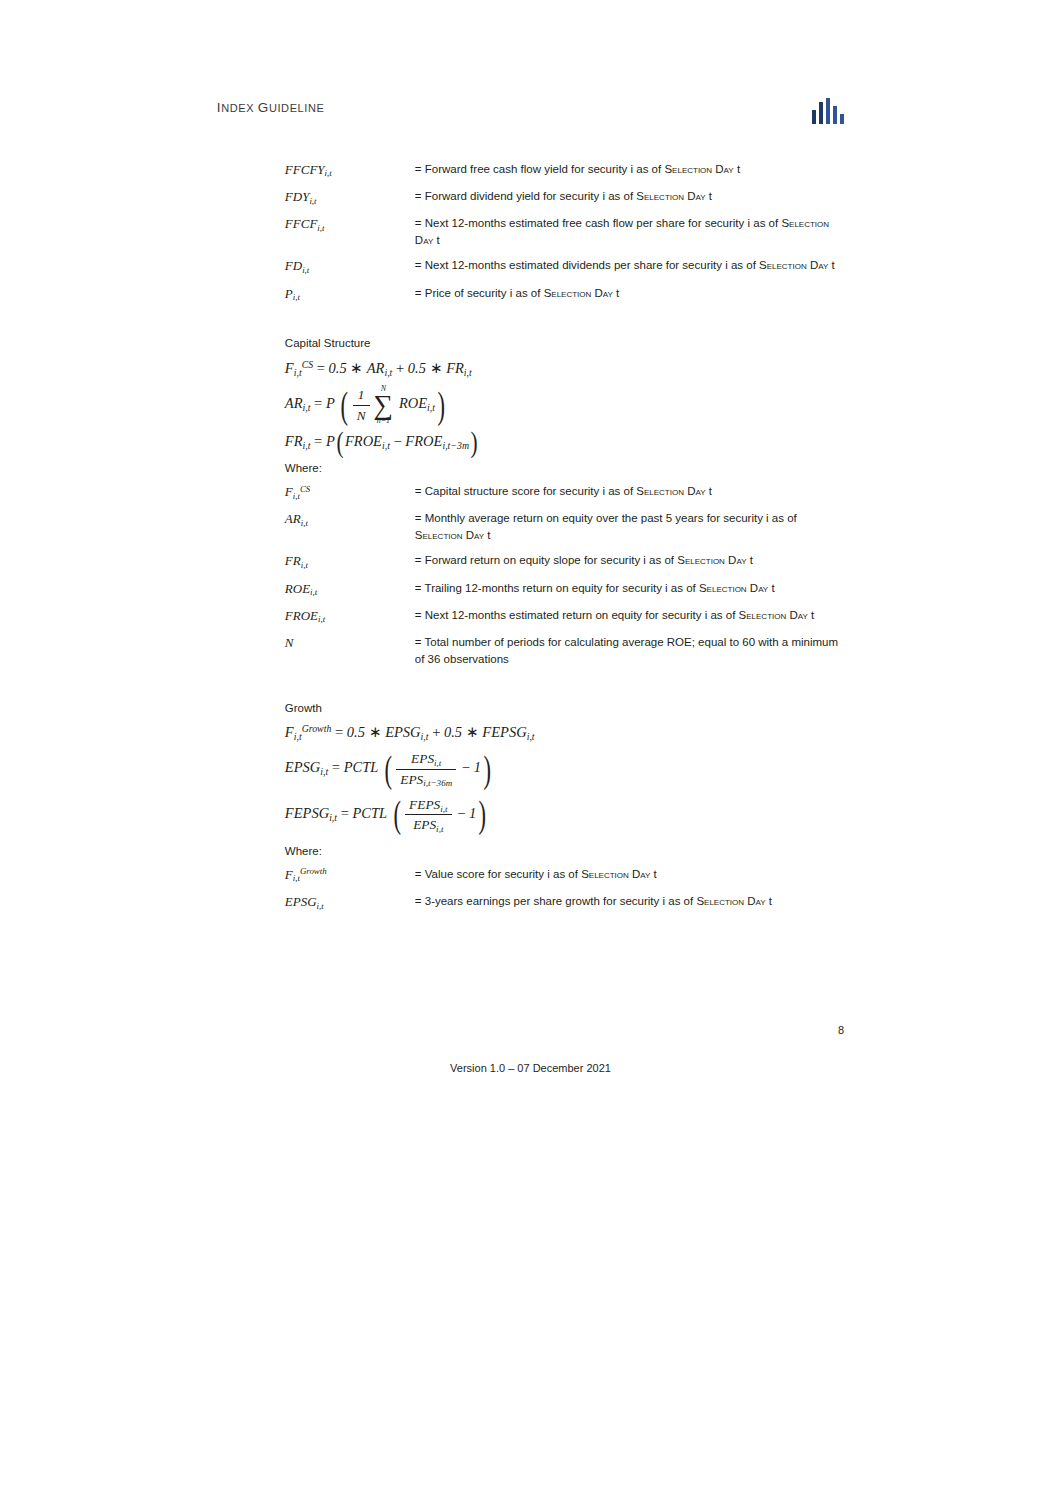INDEX GUIDELINE
| FFCFY i,t | = Forward free cash flow yield for security i as of Selection Day t |
| FDY i,t | = Forward dividend yield for security i as of Selection Day t |
| FFCF i,t | = Next 12-months estimated free cash flow per share for security i as of Selection Day t |
| FD i,t | = Next 12-months estimated dividends per share for security i as of Selection Day t |
| P i,t | = Price of security i as of Selection Day t |
Capital Structure
Fi,tCS = 0.5 ∗ ARi,t + 0.5 ∗ FRi,t
ARi,t = P (1 N N∑n=1 ROEi,t)
FRi,t = P(FROEi,t − FROEi,t−3m)
Where:
| F i,t CS | = Capital structure score for security i as of Selection Day t |
| AR i,t | = Monthly average return on equity over the past 5 years for security i as of Selection Day t |
| FR i,t | = Forward return on equity slope for security i as of Selection Day t |
| ROE i,t | = Trailing 12-months return on equity for security i as of Selection Day t |
| FROE i,t | = Next 12-months estimated return on equity for security i as of Selection Day t |
| N | = Total number of periods for calculating average ROE; equal to 60 with a minimum of 36 observations |
Growth
Fi,tGrowth = 0.5 ∗ EPSGi,t + 0.5 ∗ FEPSGi,t
EPSGi,t = PCTL (EPSi,t EPSi,t−36m − 1)
FEPSGi,t = PCTL (FEPSi,t EPSi,t − 1)
Where:
| F i,t Growth | = Value score for security i as of Selection Day t |
| EPSG i,t | = 3-years earnings per share growth for security i as of Selection Day t |
8
Version 1.0 – 07 December 2021